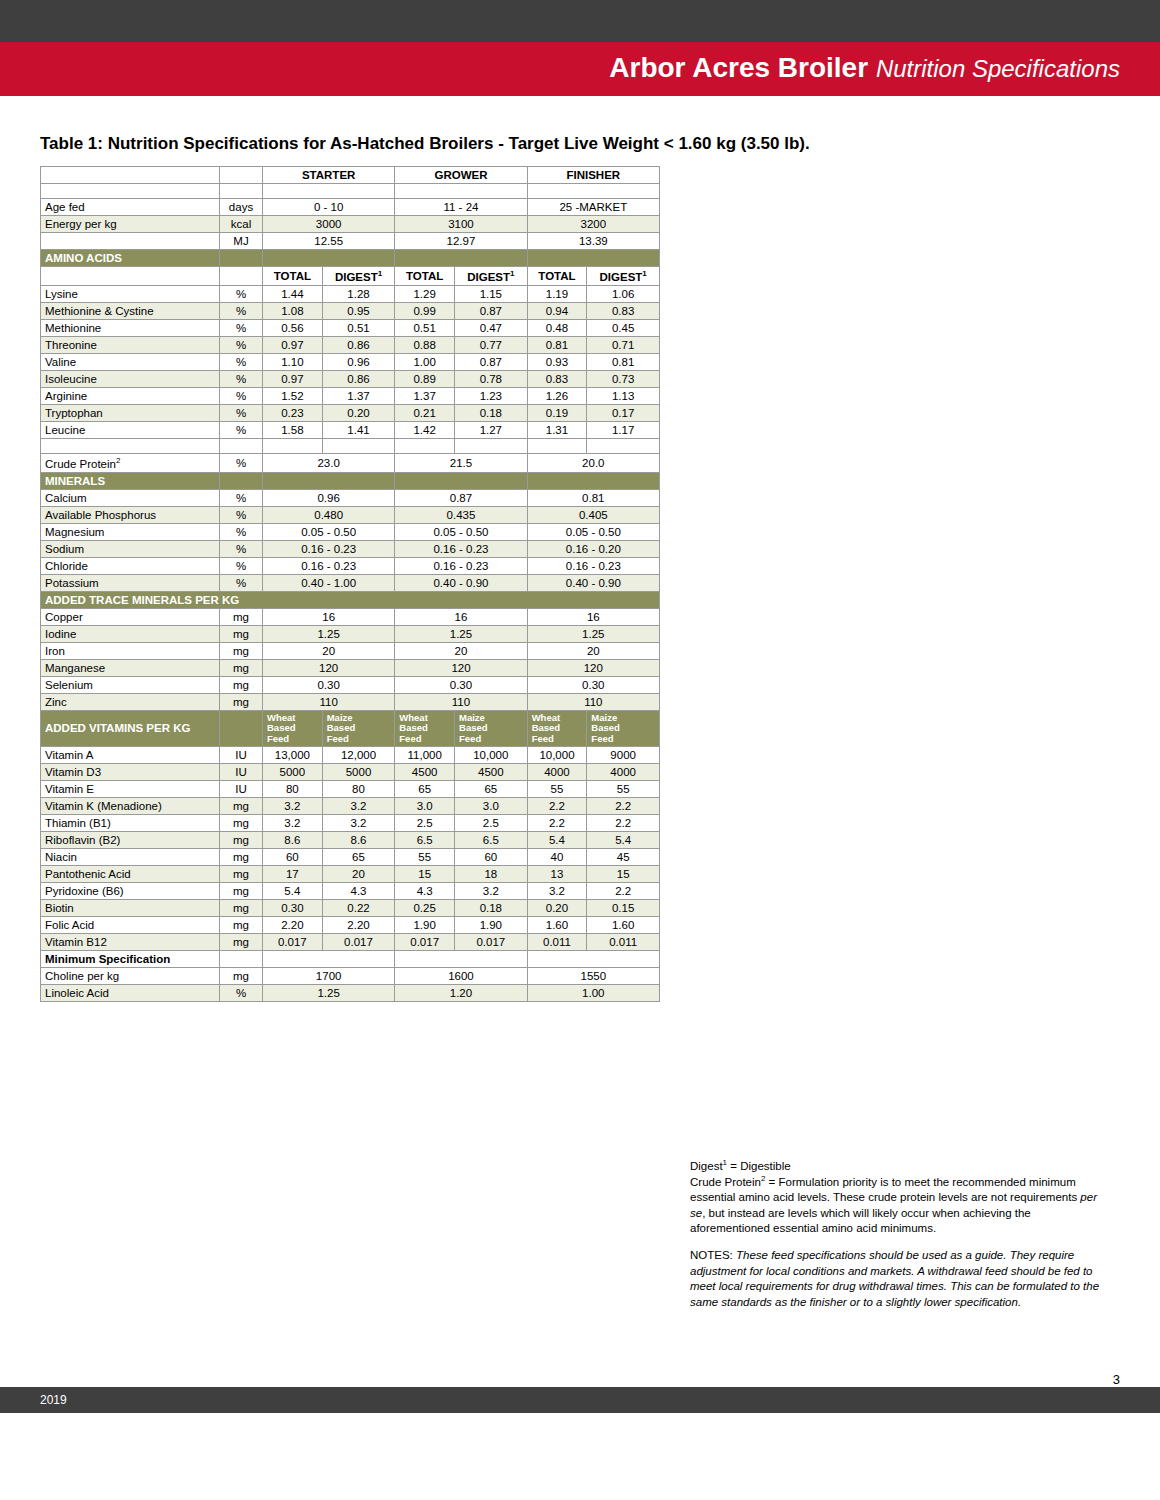Arbor Acres Broiler Nutrition Specifications
Table 1: Nutrition Specifications for As-Hatched Broilers - Target Live Weight < 1.60 kg (3.50 lb).
| | | STARTER | GROWER | FINISHER |
| Age fed | days | 0 - 10 | 11 - 24 | 25 -MARKET |
| Energy per kg | kcal | 3000 | 3100 | 3200 |
| | MJ | 12.55 | 12.97 | 13.39 |
| AMINO ACIDS | | | | |
| | | TOTAL | DIGEST 1 | TOTAL | DIGEST 1 | TOTAL | DIGEST 1 |
| Lysine | % | 1.44 | 1.28 | 1.29 | 1.15 | 1.19 | 1.06 |
| Methionine & Cystine | % | 1.08 | 0.95 | 0.99 | 0.87 | 0.94 | 0.83 |
| Methionine | % | 0.56 | 0.51 | 0.51 | 0.47 | 0.48 | 0.45 |
| Threonine | % | 0.97 | 0.86 | 0.88 | 0.77 | 0.81 | 0.71 |
| Valine | % | 1.10 | 0.96 | 1.00 | 0.87 | 0.93 | 0.81 |
| Isoleucine | % | 0.97 | 0.86 | 0.89 | 0.78 | 0.83 | 0.73 |
| Arginine | % | 1.52 | 1.37 | 1.37 | 1.23 | 1.26 | 1.13 |
| Tryptophan | % | 0.23 | 0.20 | 0.21 | 0.18 | 0.19 | 0.17 |
| Leucine | % | 1.58 | 1.41 | 1.42 | 1.27 | 1.31 | 1.17 |
| Crude Protein 2 | % | 23.0 | 21.5 | 20.0 |
| MINERALS | | | | |
| Calcium | % | 0.96 | 0.87 | 0.81 |
| Available Phosphorus | % | 0.480 | 0.435 | 0.405 |
| Magnesium | % | 0.05 - 0.50 | 0.05 - 0.50 | 0.05 - 0.50 |
| Sodium | % | 0.16 - 0.23 | 0.16 - 0.23 | 0.16 - 0.20 |
| Chloride | % | 0.16 - 0.23 | 0.16 - 0.23 | 0.16 - 0.23 |
| Potassium | % | 0.40 - 1.00 | 0.40 - 0.90 | 0.40 - 0.90 |
| ADDED TRACE MINERALS PER KG |
| Copper | mg | 16 | 16 | 16 |
| Iodine | mg | 1.25 | 1.25 | 1.25 |
| Iron | mg | 20 | 20 | 20 |
| Manganese | mg | 120 | 120 | 120 |
| Selenium | mg | 0.30 | 0.30 | 0.30 |
| Zinc | mg | 110 | 110 | 110 |
| ADDED VITAMINS PER KG | | Wheat Based Feed | Maize Based Feed | Wheat Based Feed | Maize Based Feed | Wheat Based Feed | Maize Based Feed |
| Vitamin A | IU | 13,000 | 12,000 | 11,000 | 10,000 | 10,000 | 9000 |
| Vitamin D3 | IU | 5000 | 5000 | 4500 | 4500 | 4000 | 4000 |
| Vitamin E | IU | 80 | 80 | 65 | 65 | 55 | 55 |
| Vitamin K (Menadione) | mg | 3.2 | 3.2 | 3.0 | 3.0 | 2.2 | 2.2 |
| Thiamin (B1) | mg | 3.2 | 3.2 | 2.5 | 2.5 | 2.2 | 2.2 |
| Riboflavin (B2) | mg | 8.6 | 8.6 | 6.5 | 6.5 | 5.4 | 5.4 |
| Niacin | mg | 60 | 65 | 55 | 60 | 40 | 45 |
| Pantothenic Acid | mg | 17 | 20 | 15 | 18 | 13 | 15 |
| Pyridoxine (B6) | mg | 5.4 | 4.3 | 4.3 | 3.2 | 3.2 | 2.2 |
| Biotin | mg | 0.30 | 0.22 | 0.25 | 0.18 | 0.20 | 0.15 |
| Folic Acid | mg | 2.20 | 2.20 | 1.90 | 1.90 | 1.60 | 1.60 |
| Vitamin B12 | mg | 0.017 | 0.017 | 0.017 | 0.017 | 0.011 | 0.011 |
| Minimum Specification | | | | |
| Choline per kg | mg | 1700 | 1600 | 1550 |
| Linoleic Acid | % | 1.25 | 1.20 | 1.00 |
Digest1 = Digestible
Crude Protein2 = Formulation priority is to meet the recommended minimum essential amino acid levels. These crude protein levels are not requirements per se, but instead are levels which will likely occur when achieving the aforementioned essential amino acid minimums.
NOTES: These feed specifications should be used as a guide. They require adjustment for local conditions and markets. A withdrawal feed should be fed to meet local requirements for drug withdrawal times. This can be formulated to the same standards as the finisher or to a slightly lower specification.
3
2019